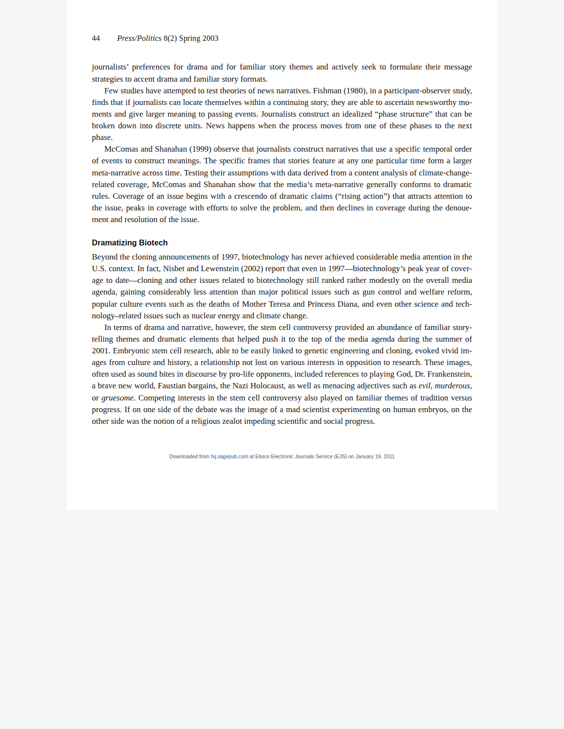44 Press/Politics 8(2) Spring 2003
journalists’ preferences for drama and for familiar story themes and actively seek to formulate their message strategies to accent drama and familiar story formats.
Few studies have attempted to test theories of news narratives. Fishman (1980), in a participant-observer study, finds that if journalists can locate themselves within a continuing story, they are able to ascertain newsworthy moments and give larger meaning to passing events. Journalists construct an idealized “phase structure” that can be broken down into discrete units. News happens when the process moves from one of these phases to the next phase.
McComas and Shanahan (1999) observe that journalists construct narratives that use a specific temporal order of events to construct meanings. The specific frames that stories feature at any one particular time form a larger meta-narrative across time. Testing their assumptions with data derived from a content analysis of climate-change-related coverage, McComas and Shanahan show that the media’s meta-narrative generally conforms to dramatic rules. Coverage of an issue begins with a crescendo of dramatic claims (“rising action”) that attracts attention to the issue, peaks in coverage with efforts to solve the problem, and then declines in coverage during the denouement and resolution of the issue.
Dramatizing Biotech
Beyond the cloning announcements of 1997, biotechnology has never achieved considerable media attention in the U.S. context. In fact, Nisbet and Lewenstein (2002) report that even in 1997—biotechnology’s peak year of coverage to date—cloning and other issues related to biotechnology still ranked rather modestly on the overall media agenda, gaining considerably less attention than major political issues such as gun control and welfare reform, popular culture events such as the deaths of Mother Teresa and Princess Diana, and even other science and technology–related issues such as nuclear energy and climate change.
In terms of drama and narrative, however, the stem cell controversy provided an abundance of familiar storytelling themes and dramatic elements that helped push it to the top of the media agenda during the summer of 2001. Embryonic stem cell research, able to be easily linked to genetic engineering and cloning, evoked vivid images from culture and history, a relationship not lost on various interests in opposition to research. These images, often used as sound bites in discourse by pro-life opponents, included references to playing God, Dr. Frankenstein, a brave new world, Faustian bargains, the Nazi Holocaust, as well as menacing adjectives such as evil, murderous, or gruesome. Competing interests in the stem cell controversy also played on familiar themes of tradition versus progress. If on one side of the debate was the image of a mad scientist experimenting on human embryos, on the other side was the notion of a religious zealot impeding scientific and social progress.
Downloaded from hij.sagepub.com at Ebsco Electronic Journals Service (EJS) on January 19, 2011